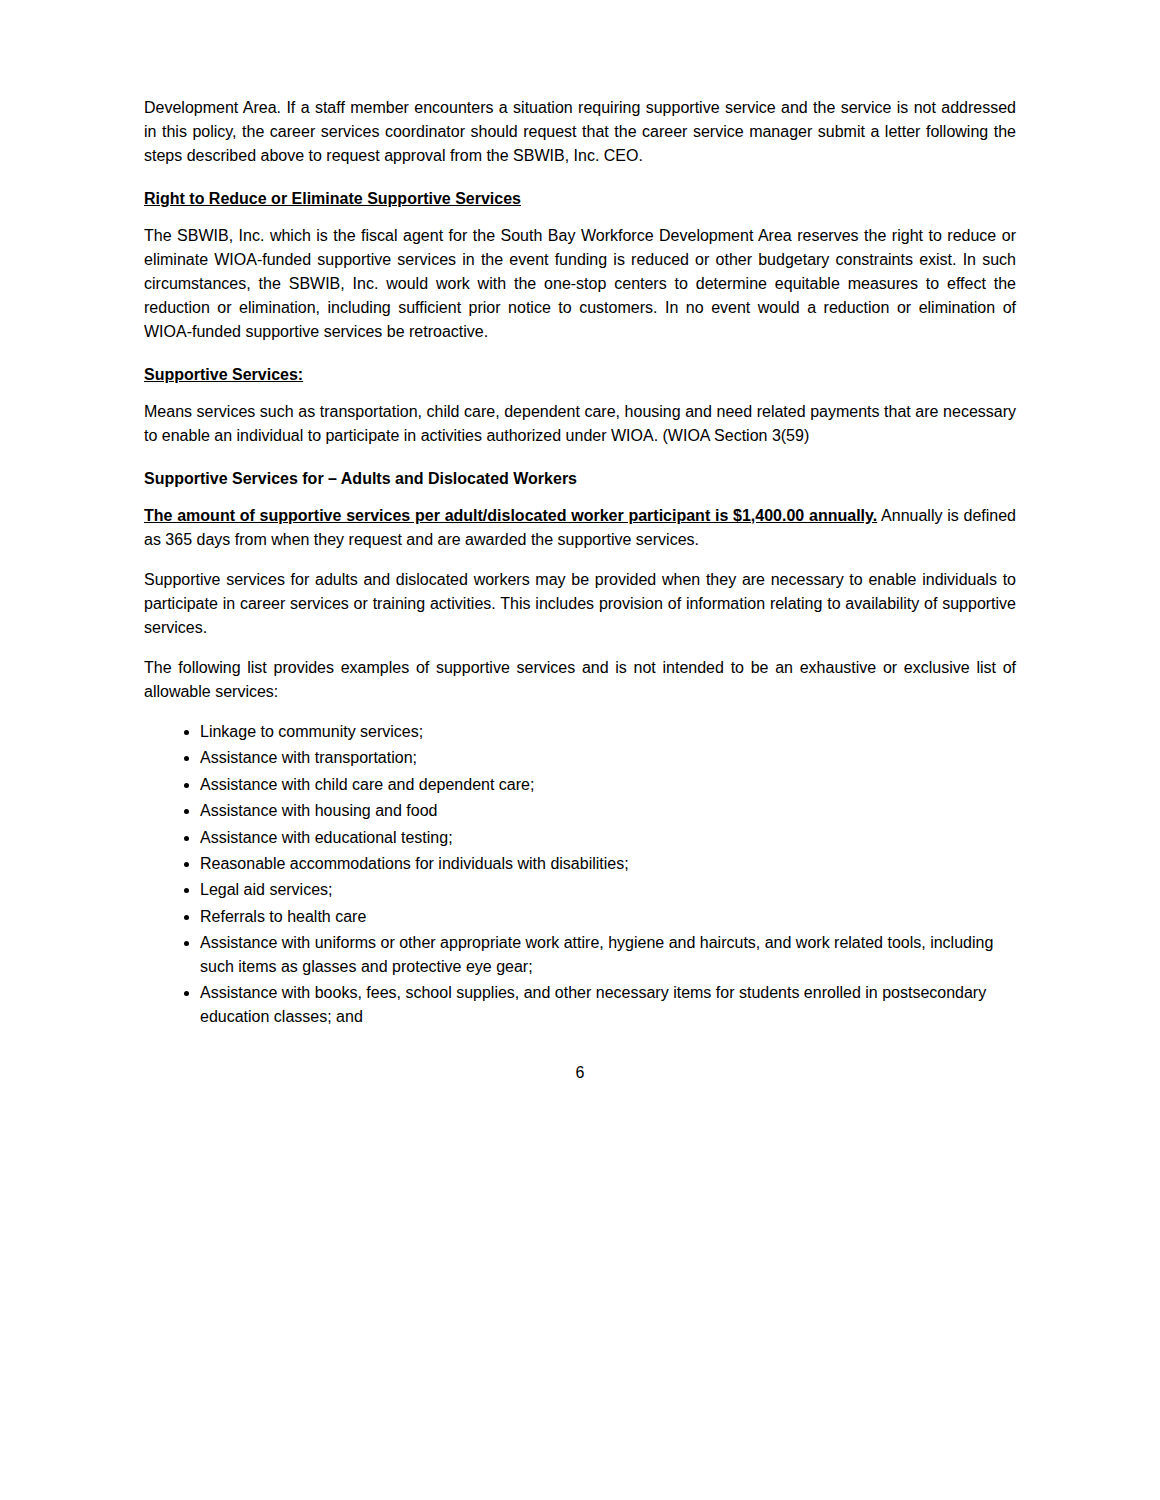Development Area. If a staff member encounters a situation requiring supportive service and the service is not addressed in this policy, the career services coordinator should request that the career service manager submit a letter following the steps described above to request approval from the SBWIB, Inc. CEO.
Right to Reduce or Eliminate Supportive Services
The SBWIB, Inc. which is the fiscal agent for the South Bay Workforce Development Area reserves the right to reduce or eliminate WIOA-funded supportive services in the event funding is reduced or other budgetary constraints exist. In such circumstances, the SBWIB, Inc. would work with the one-stop centers to determine equitable measures to effect the reduction or elimination, including sufficient prior notice to customers. In no event would a reduction or elimination of WIOA-funded supportive services be retroactive.
Supportive Services:
Means services such as transportation, child care, dependent care, housing and need related payments that are necessary to enable an individual to participate in activities authorized under WIOA. (WIOA Section 3(59)
Supportive Services for – Adults and Dislocated Workers
The amount of supportive services per adult/dislocated worker participant is $1,400.00 annually. Annually is defined as 365 days from when they request and are awarded the supportive services.
Supportive services for adults and dislocated workers may be provided when they are necessary to enable individuals to participate in career services or training activities. This includes provision of information relating to availability of supportive services.
The following list provides examples of supportive services and is not intended to be an exhaustive or exclusive list of allowable services:
Linkage to community services;
Assistance with transportation;
Assistance with child care and dependent care;
Assistance with housing and food
Assistance with educational testing;
Reasonable accommodations for individuals with disabilities;
Legal aid services;
Referrals to health care
Assistance with uniforms or other appropriate work attire, hygiene and haircuts, and work related tools, including such items as glasses and protective eye gear;
Assistance with books, fees, school supplies, and other necessary items for students enrolled in postsecondary education classes; and
6